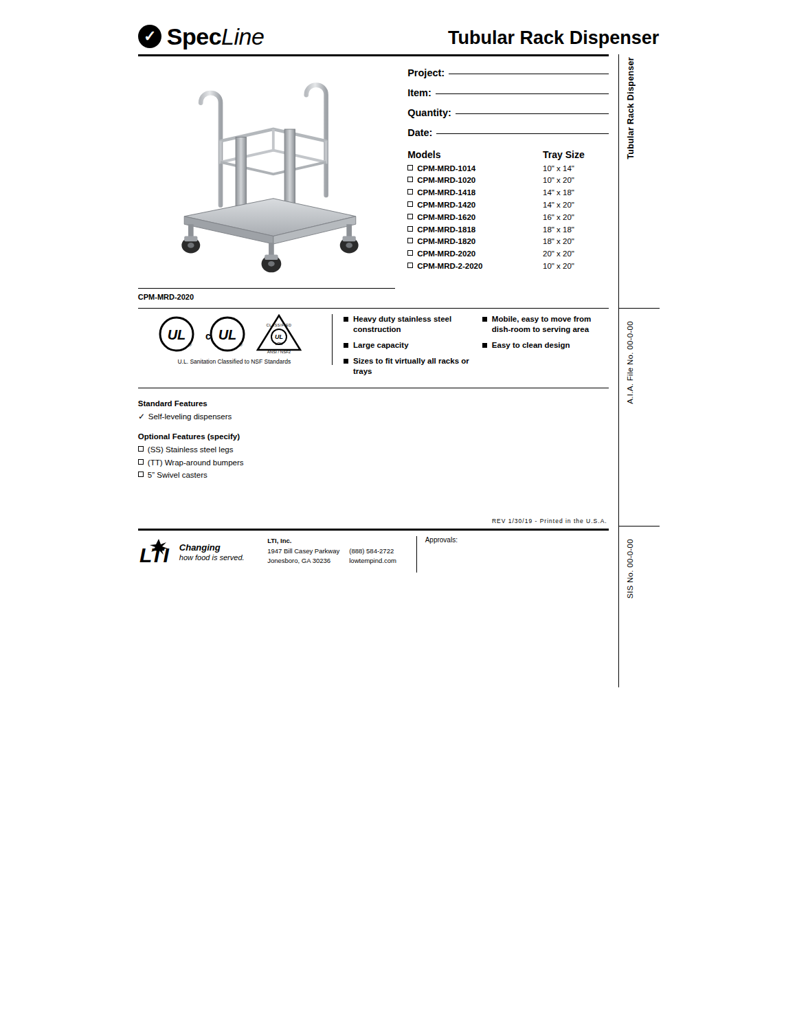✓
Spec Line
Tubular Rack Dispenser
CPM-MRD-2020
Project:
Item:
Quantity:
Date:
Models
Tray Size
CPM-MRD-1014
10" x 14"
CPM-MRD-1020
10" x 20"
CPM-MRD-1418
14" x 18"
CPM-MRD-1420
14" x 20"
CPM-MRD-1620
16" x 20"
CPM-MRD-1818
18" x 18"
CPM-MRD-1820
18" x 20"
CPM-MRD-2020
20" x 20"
CPM-MRD-2-2020
10" x 20"
UL ® c UL ® CLASSIFIED UL LPM ANSI / NSF2
U.L. Sanitation Classified to NSF Standards
Heavy duty stainless steel construction
Large capacity
Sizes to fit virtually all racks or trays
Mobile, easy to move from dish-room to serving area
Easy to clean design
Standard Features
✓Self-leveling dispensers
Optional Features (specify)
(SS) Stainless steel legs
(TT) Wrap-around bumpers
5” Swivel casters
REV 1/30/19 - Printed in the U.S.A.
LTI
Changing
how food is served.
LTI, Inc.
1947 Bill Casey Parkway
Jonesboro, GA 30236
(888) 584-2722
lowtempind.com
Approvals:
Tubular Rack Dispenser
A.I.A. File No. 00-0-00
SIS No. 00-0-00